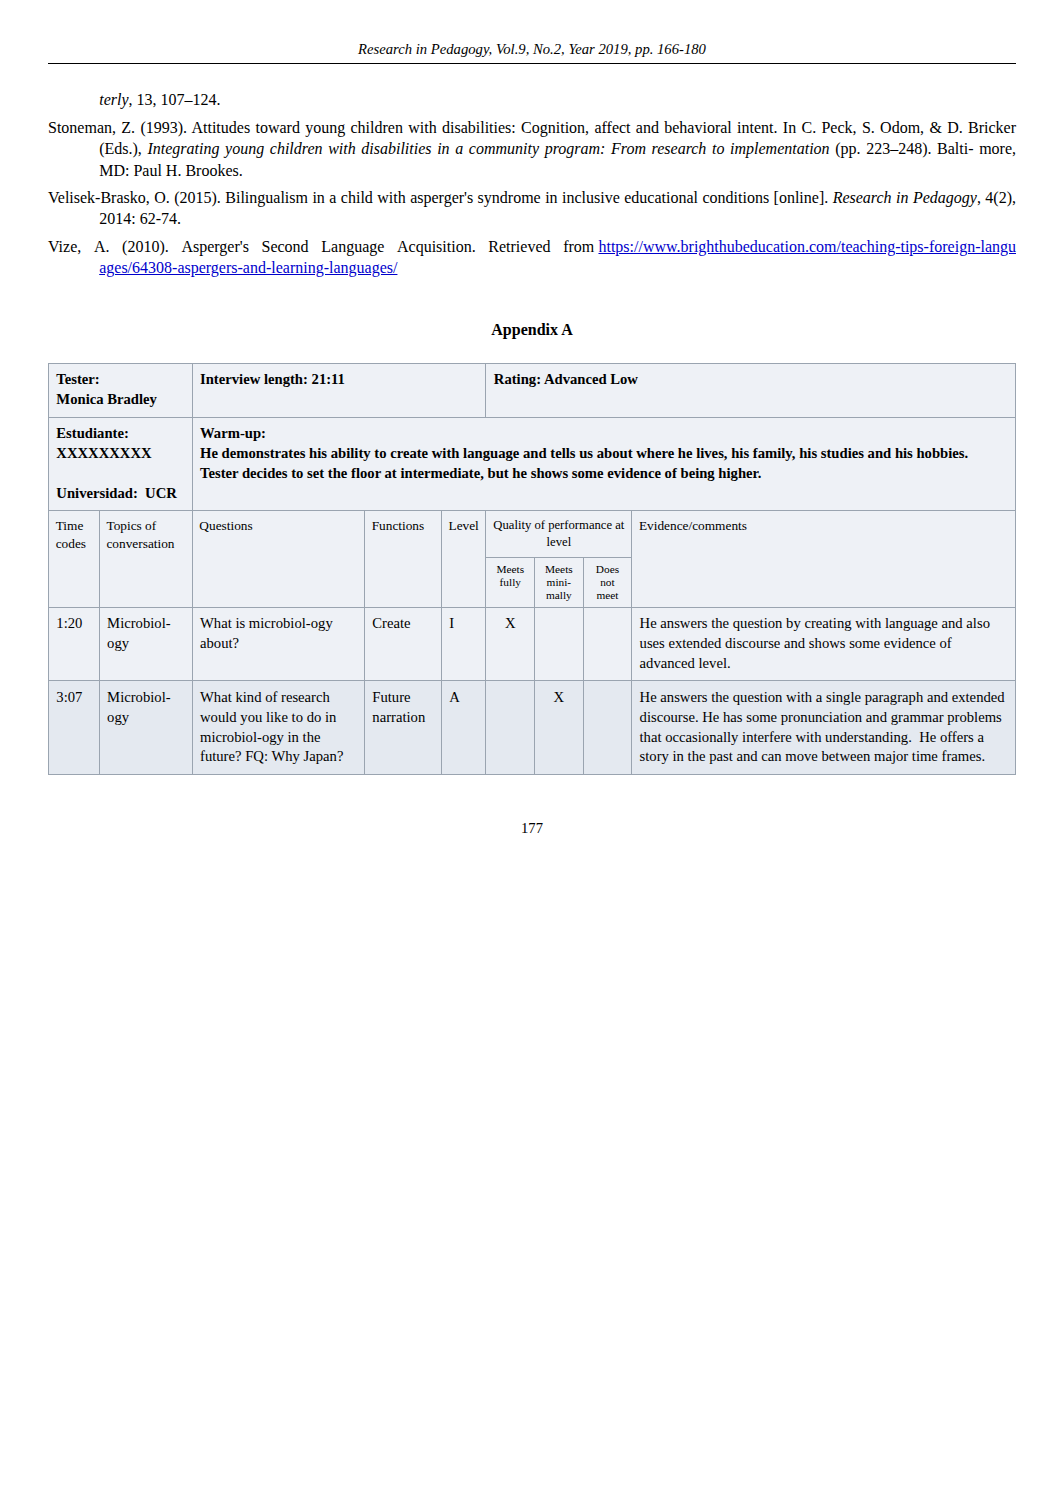Research in Pedagogy, Vol.9, No.2, Year 2019, pp. 166-180
terly, 13, 107–124.
Stoneman, Z. (1993). Attitudes toward young children with disabilities: Cognition, affect and behavioral intent. In C. Peck, S. Odom, & D. Bricker (Eds.), Integrating young children with disabilities in a community program: From research to implementation (pp. 223–248). Balti- more, MD: Paul H. Brookes.
Velisek-Brasko, O. (2015). Bilingualism in a child with asperger's syndrome in inclusive educational conditions [online]. Research in Pedagogy, 4(2), 2014: 62-74.
Vize, A. (2010). Asperger's Second Language Acquisition. Retrieved from https://www.brighthubeducation.com/teaching-tips-foreign-languages/64308-aspergers-and-learning-languages/
Appendix A
| Tester: Monica Bradley | Interview length: 21:11 | Rating: Advanced Low |
| Estudiante: XXXXXXXXX Universidad: UCR | Warm-up: He demonstrates his ability to create with language and tells us about where he lives, his family, his studies and his hobbies. Tester decides to set the floor at intermediate, but he shows some evidence of being higher. |
| Time codes | Topics of conversation | Questions | Functions | Level | Quality of performance at level | Evidence/comments |
| Meets fully | Meets mini-mally | Does not meet |
| 1:20 | Microbiol-ogy | What is microbiol-ogy about? | Create | I | X | | | He answers the question by creating with language and also uses extended discourse and shows some evidence of advanced level. |
| 3:07 | Microbiol-ogy | What kind of research would you like to do in microbiol-ogy in the future? FQ: Why Japan? | Future narration | A | | X | | He answers the question with a single paragraph and extended discourse. He has some pronunciation and grammar problems that occasionally interfere with understanding. He offers a story in the past and can move between major time frames. |
177